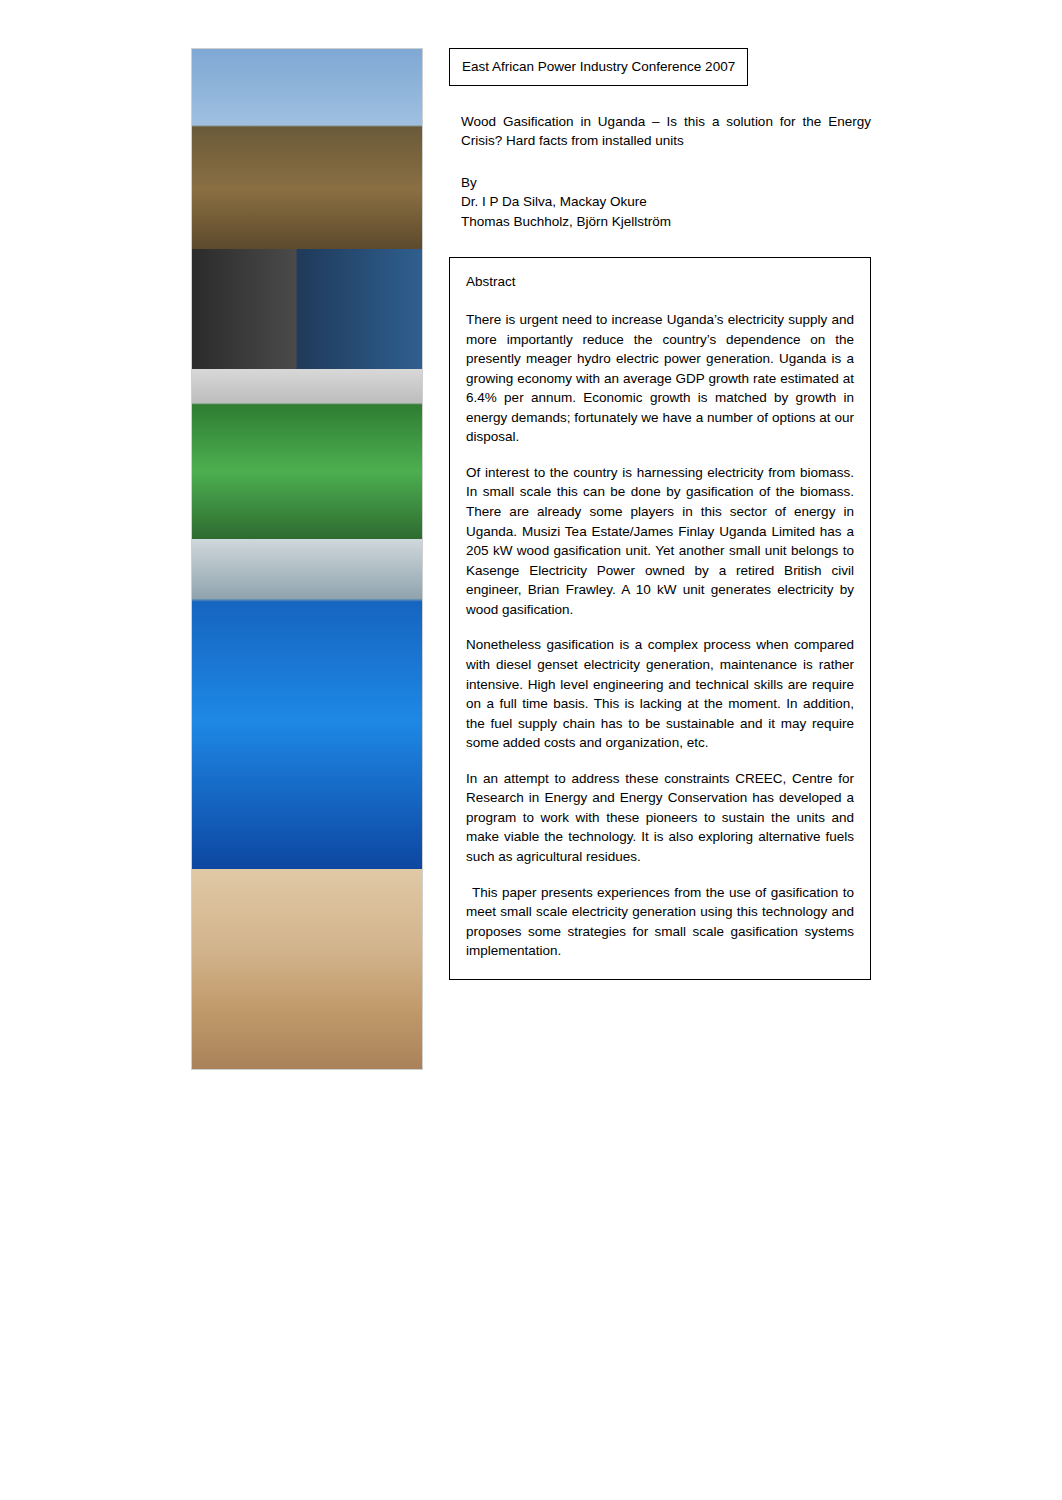East African Power Industry Conference 2007
Wood Gasification in Uganda – Is this a solution for the Energy Crisis? Hard facts from installed units
By
Dr. I P Da Silva, Mackay Okure
Thomas Buchholz, Björn Kjellström
Abstract
There is urgent need to increase Uganda’s electricity supply and more importantly reduce the country’s dependence on the presently meager hydro electric power generation. Uganda is a growing economy with an average GDP growth rate estimated at 6.4% per annum. Economic growth is matched by growth in energy demands; fortunately we have a number of options at our disposal.
Of interest to the country is harnessing electricity from biomass. In small scale this can be done by gasification of the biomass. There are already some players in this sector of energy in Uganda. Musizi Tea Estate/James Finlay Uganda Limited has a 205 kW wood gasification unit. Yet another small unit belongs to Kasenge Electricity Power owned by a retired British civil engineer, Brian Frawley. A 10 kW unit generates electricity by wood gasification.
Nonetheless gasification is a complex process when compared with diesel genset electricity generation, maintenance is rather intensive. High level engineering and technical skills are require on a full time basis. This is lacking at the moment. In addition, the fuel supply chain has to be sustainable and it may require some added costs and organization, etc.
In an attempt to address these constraints CREEC, Centre for Research in Energy and Energy Conservation has developed a program to work with these pioneers to sustain the units and make viable the technology. It is also exploring alternative fuels such as agricultural residues.
This paper presents experiences from the use of gasification to meet small scale electricity generation using this technology and proposes some strategies for small scale gasification systems implementation.